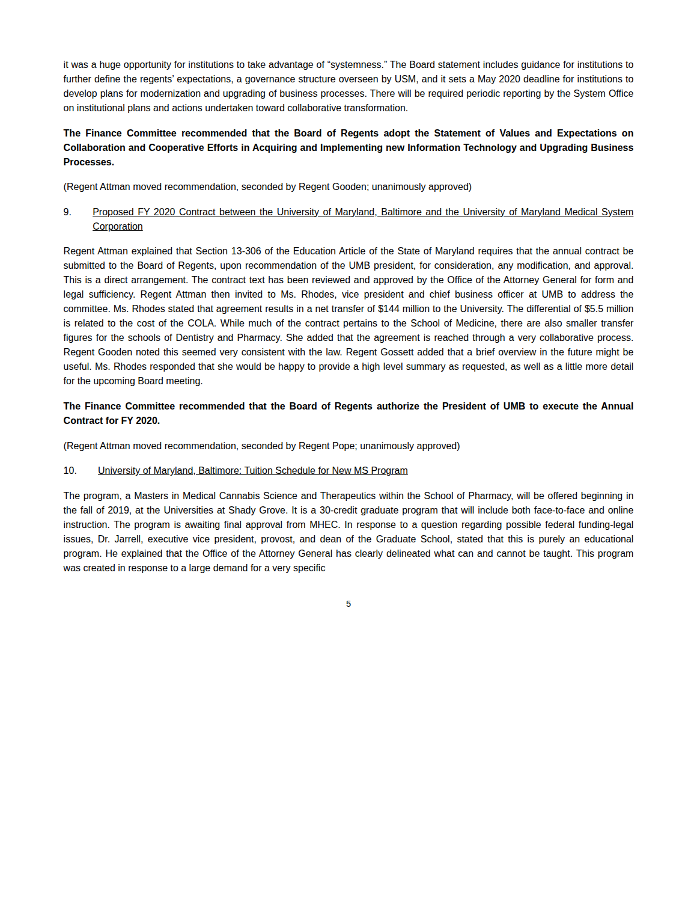it was a huge opportunity for institutions to take advantage of “systemness.” The Board statement includes guidance for institutions to further define the regents’ expectations, a governance structure overseen by USM, and it sets a May 2020 deadline for institutions to develop plans for modernization and upgrading of business processes. There will be required periodic reporting by the System Office on institutional plans and actions undertaken toward collaborative transformation.
The Finance Committee recommended that the Board of Regents adopt the Statement of Values and Expectations on Collaboration and Cooperative Efforts in Acquiring and Implementing new Information Technology and Upgrading Business Processes.
(Regent Attman moved recommendation, seconded by Regent Gooden; unanimously approved)
9. Proposed FY 2020 Contract between the University of Maryland, Baltimore and the University of Maryland Medical System Corporation
Regent Attman explained that Section 13-306 of the Education Article of the State of Maryland requires that the annual contract be submitted to the Board of Regents, upon recommendation of the UMB president, for consideration, any modification, and approval. This is a direct arrangement. The contract text has been reviewed and approved by the Office of the Attorney General for form and legal sufficiency. Regent Attman then invited to Ms. Rhodes, vice president and chief business officer at UMB to address the committee. Ms. Rhodes stated that agreement results in a net transfer of $144 million to the University. The differential of $5.5 million is related to the cost of the COLA. While much of the contract pertains to the School of Medicine, there are also smaller transfer figures for the schools of Dentistry and Pharmacy. She added that the agreement is reached through a very collaborative process. Regent Gooden noted this seemed very consistent with the law. Regent Gossett added that a brief overview in the future might be useful. Ms. Rhodes responded that she would be happy to provide a high level summary as requested, as well as a little more detail for the upcoming Board meeting.
The Finance Committee recommended that the Board of Regents authorize the President of UMB to execute the Annual Contract for FY 2020.
(Regent Attman moved recommendation, seconded by Regent Pope; unanimously approved)
10. University of Maryland, Baltimore: Tuition Schedule for New MS Program
The program, a Masters in Medical Cannabis Science and Therapeutics within the School of Pharmacy, will be offered beginning in the fall of 2019, at the Universities at Shady Grove. It is a 30-credit graduate program that will include both face-to-face and online instruction. The program is awaiting final approval from MHEC. In response to a question regarding possible federal funding-legal issues, Dr. Jarrell, executive vice president, provost, and dean of the Graduate School, stated that this is purely an educational program. He explained that the Office of the Attorney General has clearly delineated what can and cannot be taught. This program was created in response to a large demand for a very specific
5